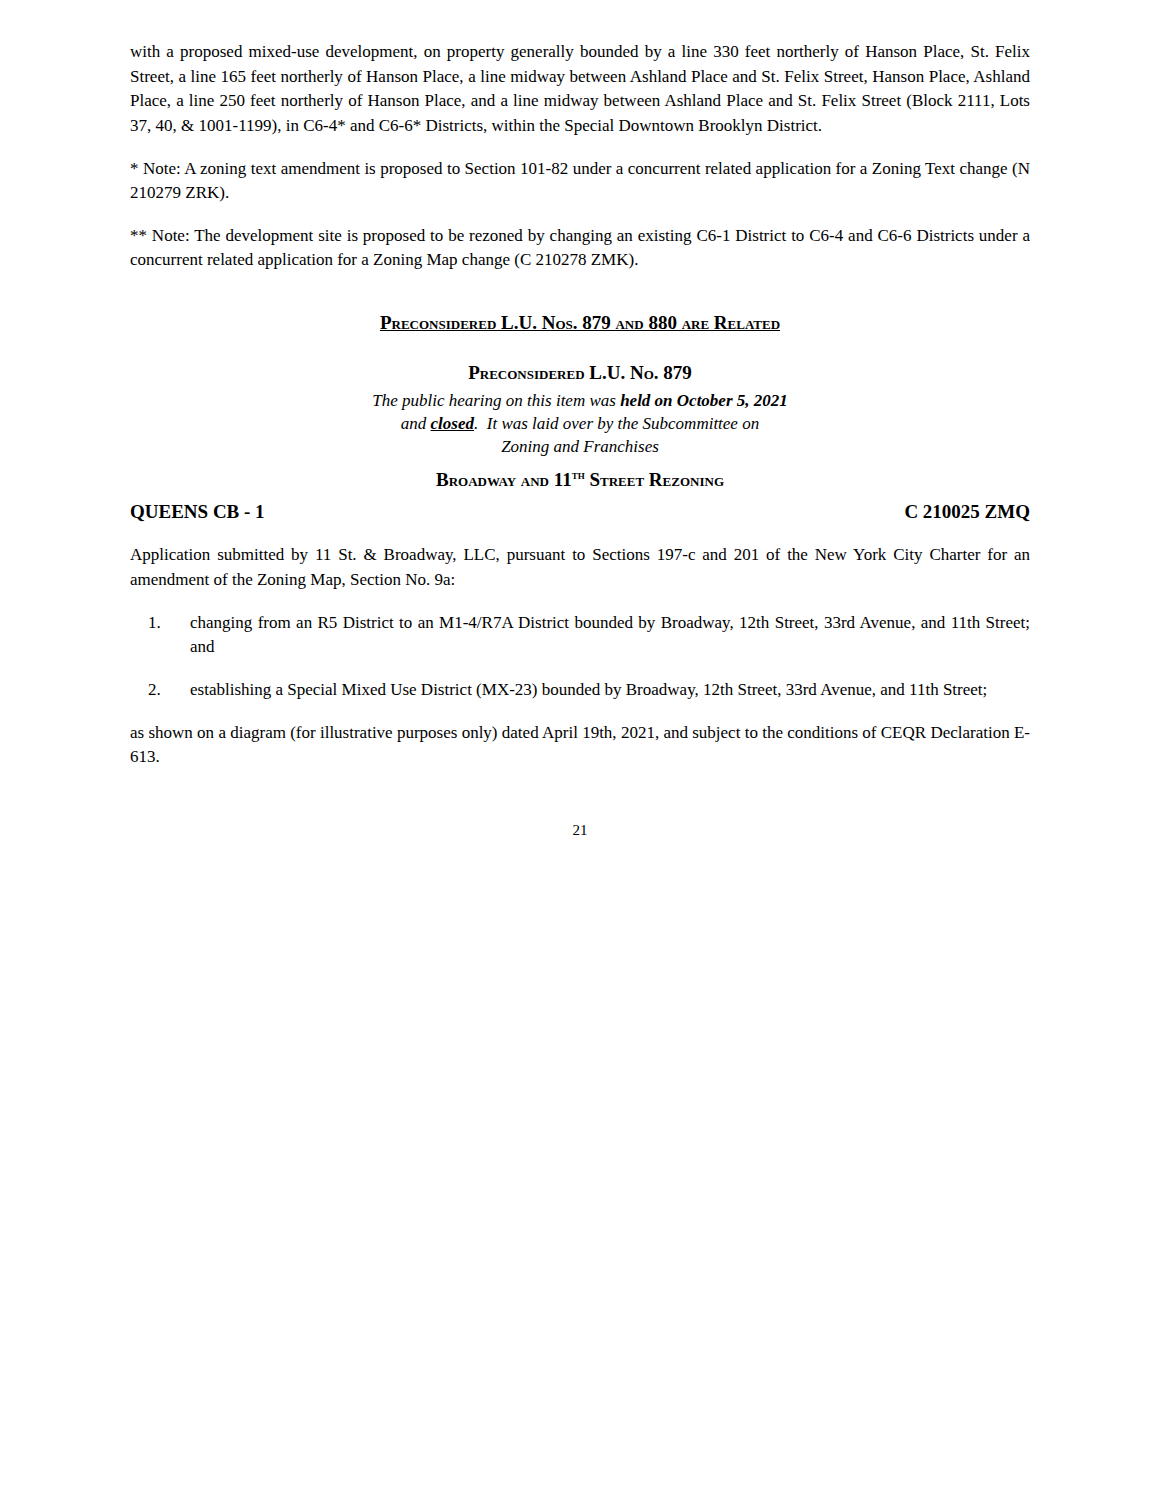with a proposed mixed-use development, on property generally bounded by a line 330 feet northerly of Hanson Place, St. Felix Street, a line 165 feet northerly of Hanson Place, a line midway between Ashland Place and St. Felix Street, Hanson Place, Ashland Place, a line 250 feet northerly of Hanson Place, and a line midway between Ashland Place and St. Felix Street (Block 2111, Lots 37, 40, & 1001-1199), in C6-4* and C6-6* Districts, within the Special Downtown Brooklyn District.
* Note: A zoning text amendment is proposed to Section 101-82 under a concurrent related application for a Zoning Text change (N 210279 ZRK).
** Note: The development site is proposed to be rezoned by changing an existing C6-1 District to C6-4 and C6-6 Districts under a concurrent related application for a Zoning Map change (C 210278 ZMK).
Preconsidered L.U. Nos. 879 and 880 are Related
Preconsidered L.U. No. 879
The public hearing on this item was held on October 5, 2021
and closed. It was laid over by the Subcommittee on
Zoning and Franchises
Broadway and 11th Street Rezoning
QUEENS CB - 1 C 210025 ZMQ
Application submitted by 11 St. & Broadway, LLC, pursuant to Sections 197-c and 201 of the New York City Charter for an amendment of the Zoning Map, Section No. 9a:
1. changing from an R5 District to an M1-4/R7A District bounded by Broadway, 12th Street, 33rd Avenue, and 11th Street; and
2. establishing a Special Mixed Use District (MX-23) bounded by Broadway, 12th Street, 33rd Avenue, and 11th Street;
as shown on a diagram (for illustrative purposes only) dated April 19th, 2021, and subject to the conditions of CEQR Declaration E-613.
21